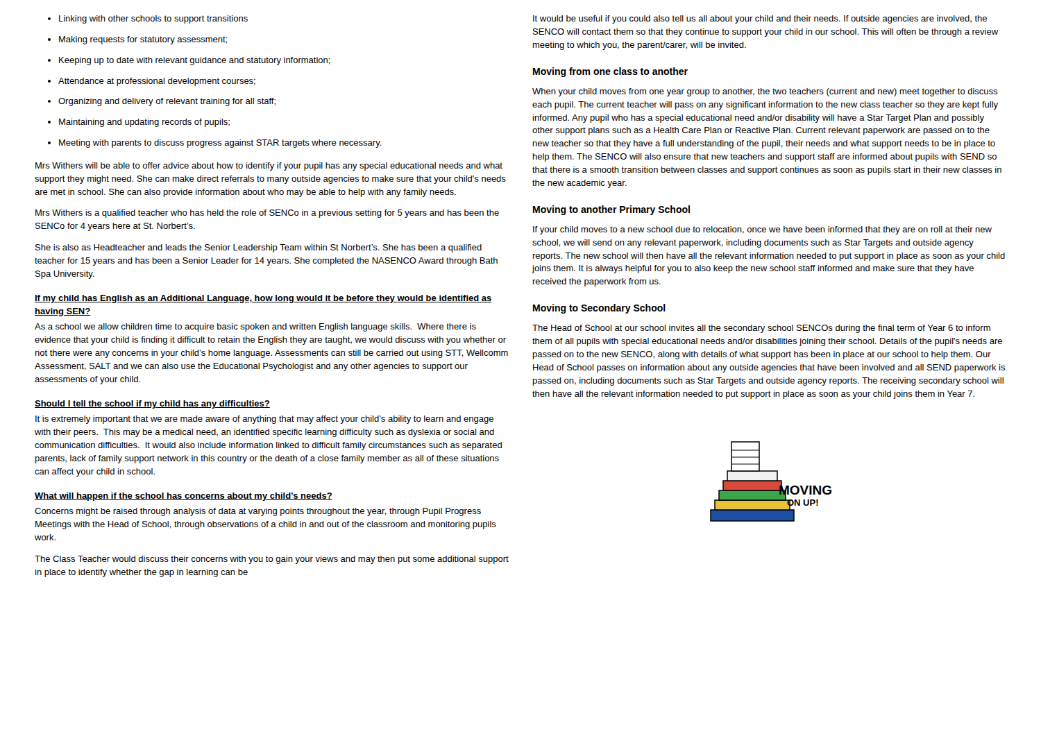Linking with other schools to support transitions
Making requests for statutory assessment;
Keeping up to date with relevant guidance and statutory information;
Attendance at professional development courses;
Organizing and delivery of relevant training for all staff;
Maintaining and updating records of pupils;
Meeting with parents to discuss progress against STAR targets where necessary.
Mrs Withers will be able to offer advice about how to identify if your pupil has any special educational needs and what support they might need. She can make direct referrals to many outside agencies to make sure that your child's needs are met in school. She can also provide information about who may be able to help with any family needs.
Mrs Withers is a qualified teacher who has held the role of SENCo in a previous setting for 5 years and has been the SENCo for 4 years here at St. Norbert’s.
She is also as Headteacher and leads the Senior Leadership Team within St Norbert’s. She has been a qualified teacher for 15 years and has been a Senior Leader for 14 years. She completed the NASENCO Award through Bath Spa University.
If my child has English as an Additional Language, how long would it be before they would be identified as having SEN?
As a school we allow children time to acquire basic spoken and written English language skills. Where there is evidence that your child is finding it difficult to retain the English they are taught, we would discuss with you whether or not there were any concerns in your child’s home language. Assessments can still be carried out using STT, Wellcomm Assessment, SALT and we can also use the Educational Psychologist and any other agencies to support our assessments of your child.
Should I tell the school if my child has any difficulties?
It is extremely important that we are made aware of anything that may affect your child’s ability to learn and engage with their peers. This may be a medical need, an identified specific learning difficulty such as dyslexia or social and communication difficulties. It would also include information linked to difficult family circumstances such as separated parents, lack of family support network in this country or the death of a close family member as all of these situations can affect your child in school.
What will happen if the school has concerns about my child’s needs?
Concerns might be raised through analysis of data at varying points throughout the year, through Pupil Progress Meetings with the Head of School, through observations of a child in and out of the classroom and monitoring pupils work.
The Class Teacher would discuss their concerns with you to gain your views and may then put some additional support in place to identify whether the gap in learning can be
It would be useful if you could also tell us all about your child and their needs. If outside agencies are involved, the SENCO will contact them so that they continue to support your child in our school. This will often be through a review meeting to which you, the parent/carer, will be invited.
Moving from one class to another
When your child moves from one year group to another, the two teachers (current and new) meet together to discuss each pupil. The current teacher will pass on any significant information to the new class teacher so they are kept fully informed. Any pupil who has a special educational need and/or disability will have a Star Target Plan and possibly other support plans such as a Health Care Plan or Reactive Plan. Current relevant paperwork are passed on to the new teacher so that they have a full understanding of the pupil, their needs and what support needs to be in place to help them. The SENCO will also ensure that new teachers and support staff are informed about pupils with SEND so that there is a smooth transition between classes and support continues as soon as pupils start in their new classes in the new academic year.
Moving to another Primary School
If your child moves to a new school due to relocation, once we have been informed that they are on roll at their new school, we will send on any relevant paperwork, including documents such as Star Targets and outside agency reports. The new school will then have all the relevant information needed to put support in place as soon as your child joins them. It is always helpful for you to also keep the new school staff informed and make sure that they have received the paperwork from us.
Moving to Secondary School
The Head of School at our school invites all the secondary school SENCOs during the final term of Year 6 to inform them of all pupils with special educational needs and/or disabilities joining their school. Details of the pupil's needs are passed on to the new SENCO, along with details of what support has been in place at our school to help them. Our Head of School passes on information about any outside agencies that have been involved and all SEND paperwork is passed on, including documents such as Star Targets and outside agency reports. The receiving secondary school will then have all the relevant information needed to put support in place as soon as your child joins them in Year 7.
MOVING ON UP!